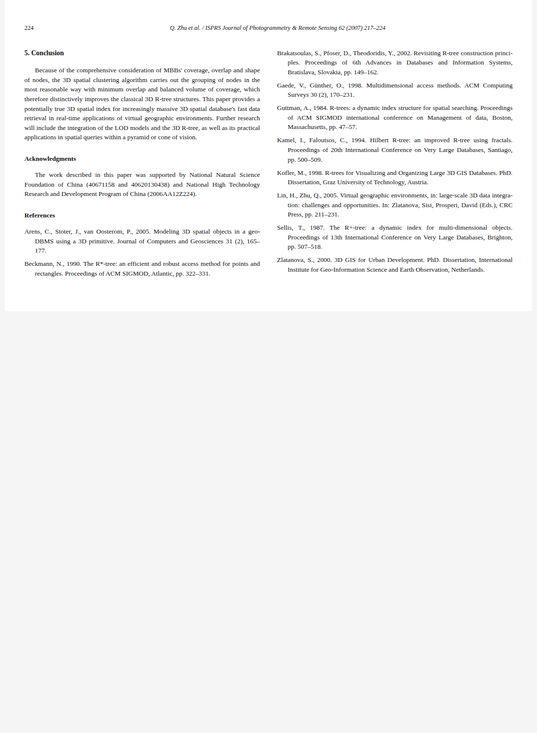224 Q. Zhu et al. / ISPRS Journal of Photogrammetry & Remote Sensing 62 (2007) 217–224
5. Conclusion
Because of the comprehensive consideration of MBBs' coverage, overlap and shape of nodes, the 3D spatial clustering algorithm carries out the grouping of nodes in the most reasonable way with minimum overlap and balanced volume of coverage, which therefore distinctively improves the classical 3D R-tree structures. This paper provides a potentially true 3D spatial index for increasingly massive 3D spatial database's fast data retrieval in real-time applications of virtual geographic environments. Further research will include the integration of the LOD models and the 3D R-tree, as well as its practical applications in spatial queries within a pyramid or cone of vision.
Acknowledgments
The work described in this paper was supported by National Natural Science Foundation of China (40671158 and 40620130438) and National High Technology Research and Development Program of China (2006AA12Z224).
References
Arens, C., Stoter, J., van Oosterom, P., 2005. Modeling 3D spatial objects in a geo-DBMS using a 3D primitive. Journal of Computers and Geosciences 31 (2), 165–177.
Beckmann, N., 1990. The R*-tree: an efficient and robust access method for points and rectangles. Proceedings of ACM SIGMOD, Atlantic, pp. 322–331.
Brakatsoulas, S., Pfoser, D., Theodoridis, Y., 2002. Revisiting R-tree construction principles. Proceedings of 6th Advances in Databases and Information Systems, Bratislava, Slovakia, pp. 149–162.
Gaede, V., Günther, O., 1998. Multidimensional access methods. ACM Computing Surveys 30 (2), 170–231.
Guttman, A., 1984. R-trees: a dynamic index structure for spatial searching. Proceedings of ACM SIGMOD international conference on Management of data, Boston, Massachusetts, pp. 47–57.
Kamel, I., Faloutsos, C., 1994. Hilbert R-tree: an improved R-tree using fractals. Proceedings of 20th International Conference on Very Large Databases, Santiago, pp. 500–509.
Kofler, M., 1998. R-trees for Visualizing and Organizing Large 3D GIS Databases. PhD. Dissertation, Graz University of Technology, Austria.
Lin, H., Zhu, Q., 2005. Virtual geographic environments, in: large-scale 3D data integration: challenges and opportunities. In: Zlatanova, Sisi, Prosperi, David (Eds.), CRC Press, pp. 211–231.
Sellis, T., 1987. The R+-tree: a dynamic index for multi-dimensional objects. Proceedings of 13th International Conference on Very Large Databases, Brighton, pp. 507–518.
Zlatanova, S., 2000. 3D GIS for Urban Development. PhD. Dissertation, International Institute for Geo-Information Science and Earth Observation, Netherlands.